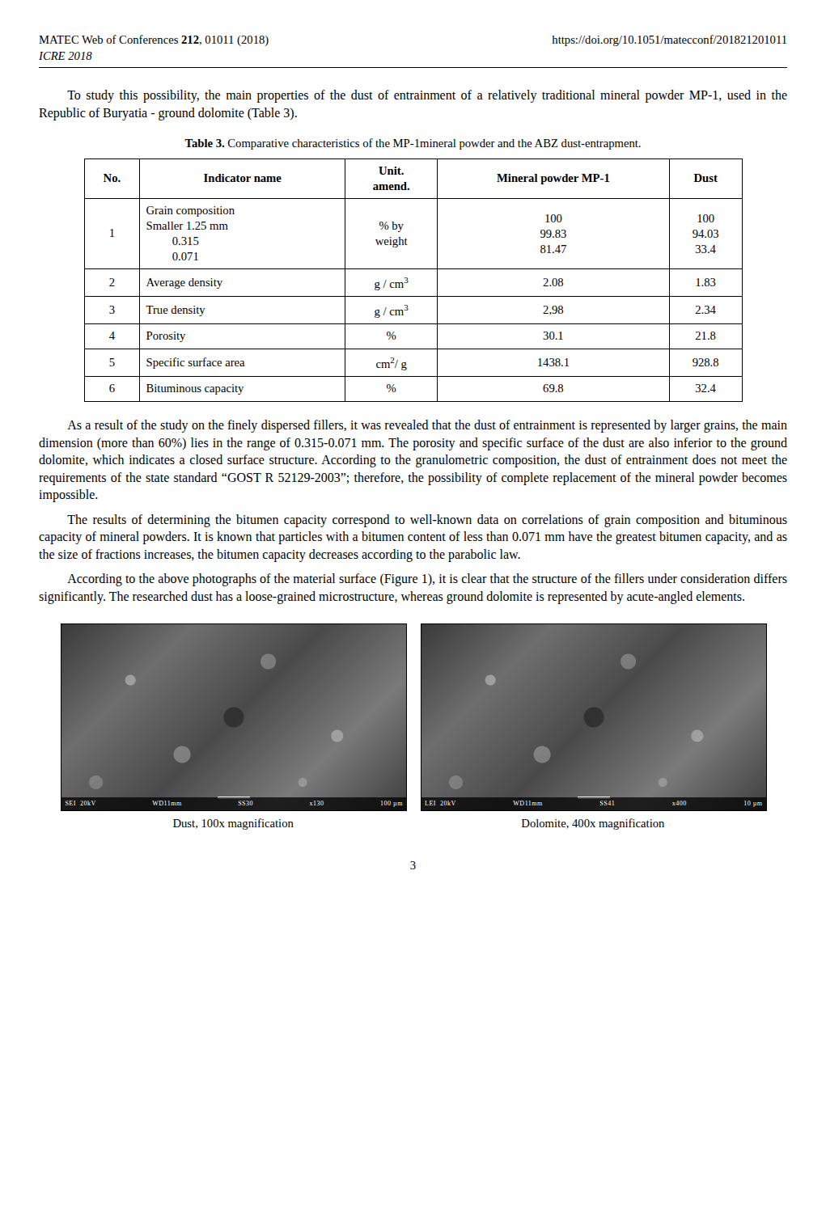MATEC Web of Conferences 212, 01011 (2018)
ICRE 2018
https://doi.org/10.1051/matecconf/201821201011
To study this possibility, the main properties of the dust of entrainment of a relatively traditional mineral powder MP-1, used in the Republic of Buryatia - ground dolomite (Table 3).
Table 3. Comparative characteristics of the MP-1mineral powder and the ABZ dust-entrapment.
| No. | Indicator name | Unit. amend. | Mineral powder MP-1 | Dust |
| --- | --- | --- | --- | --- |
| 1 | Grain composition Smaller 1.25 mm 0.315 0.071 | % by weight | 100 99.83 81.47 | 100 94.03 33.4 |
| 2 | Average density | g / cm 3 | 2.08 | 1.83 |
| 3 | True density | g / cm 3 | 2,98 | 2.34 |
| 4 | Porosity | % | 30.1 | 21.8 |
| 5 | Specific surface area | cm 2 / g | 1438.1 | 928.8 |
| 6 | Bituminous capacity | % | 69.8 | 32.4 |
As a result of the study on the finely dispersed fillers, it was revealed that the dust of entrainment is represented by larger grains, the main dimension (more than 60%) lies in the range of 0.315-0.071 mm. The porosity and specific surface of the dust are also inferior to the ground dolomite, which indicates a closed surface structure. According to the granulometric composition, the dust of entrainment does not meet the requirements of the state standard “GOST R 52129-2003”; therefore, the possibility of complete replacement of the mineral powder becomes impossible.
The results of determining the bitumen capacity correspond to well-known data on correlations of grain composition and bituminous capacity of mineral powders. It is known that particles with a bitumen content of less than 0.071 mm have the greatest bitumen capacity, and as the size of fractions increases, the bitumen capacity decreases according to the parabolic law.
According to the above photographs of the material surface (Figure 1), it is clear that the structure of the fillers under consideration differs significantly. The researched dust has a loose-grained microstructure, whereas ground dolomite is represented by acute-angled elements.
SEI 20kV WD11mm SS30 x130 100 µm
Dust, 100x magnification
LEI 20kV WD11mm SS41 x400 10 µm
Dolomite, 400x magnification
3